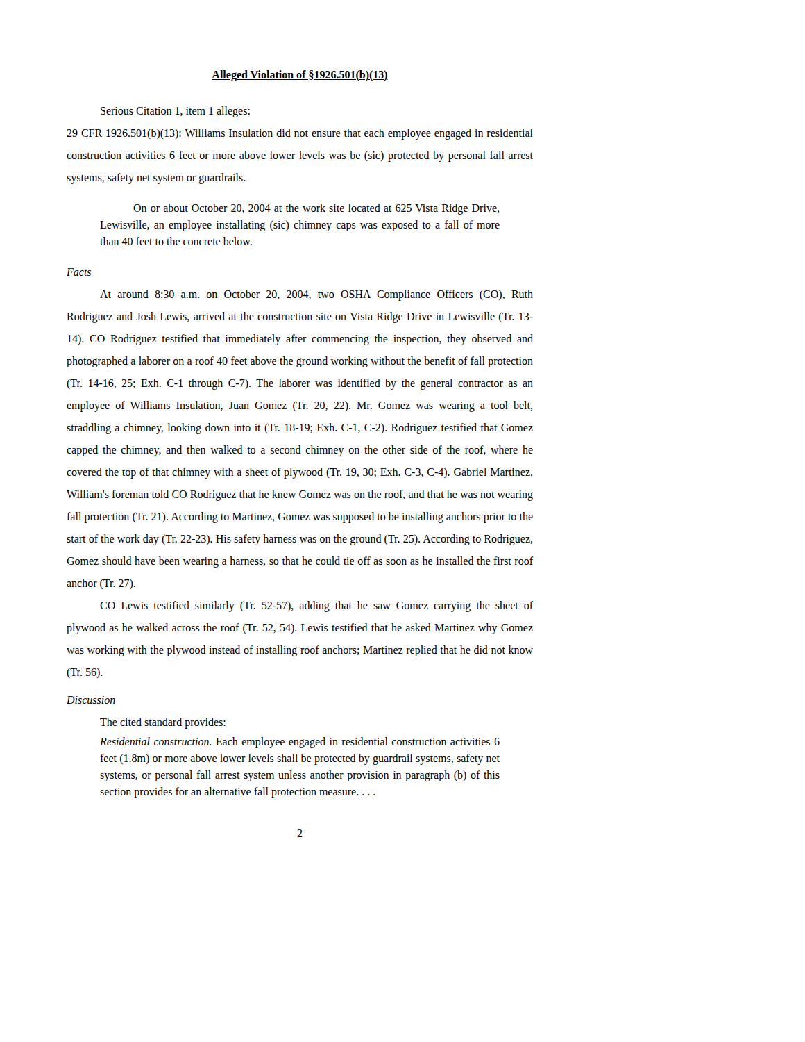Alleged Violation of §1926.501(b)(13)
Serious Citation 1, item 1 alleges:
29 CFR 1926.501(b)(13): Williams Insulation did not ensure that each employee engaged in residential construction activities 6 feet or more above lower levels was be (sic) protected by personal fall arrest systems, safety net system or guardrails.
On or about October 20, 2004 at the work site located at 625 Vista Ridge Drive, Lewisville, an employee installating (sic) chimney caps was exposed to a fall of more than 40 feet to the concrete below.
Facts
At around 8:30 a.m. on October 20, 2004, two OSHA Compliance Officers (CO), Ruth Rodriguez and Josh Lewis, arrived at the construction site on Vista Ridge Drive in Lewisville (Tr. 13-14). CO Rodriguez testified that immediately after commencing the inspection, they observed and photographed a laborer on a roof 40 feet above the ground working without the benefit of fall protection (Tr. 14-16, 25; Exh. C-1 through C-7). The laborer was identified by the general contractor as an employee of Williams Insulation, Juan Gomez (Tr. 20, 22). Mr. Gomez was wearing a tool belt, straddling a chimney, looking down into it (Tr. 18-19; Exh. C-1, C-2). Rodriguez testified that Gomez capped the chimney, and then walked to a second chimney on the other side of the roof, where he covered the top of that chimney with a sheet of plywood (Tr. 19, 30; Exh. C-3, C-4). Gabriel Martinez, William's foreman told CO Rodriguez that he knew Gomez was on the roof, and that he was not wearing fall protection (Tr. 21). According to Martinez, Gomez was supposed to be installing anchors prior to the start of the work day (Tr. 22-23). His safety harness was on the ground (Tr. 25). According to Rodriguez, Gomez should have been wearing a harness, so that he could tie off as soon as he installed the first roof anchor (Tr. 27).
CO Lewis testified similarly (Tr. 52-57), adding that he saw Gomez carrying the sheet of plywood as he walked across the roof (Tr. 52, 54). Lewis testified that he asked Martinez why Gomez was working with the plywood instead of installing roof anchors; Martinez replied that he did not know (Tr. 56).
Discussion
The cited standard provides:
Residential construction. Each employee engaged in residential construction activities 6 feet (1.8m) or more above lower levels shall be protected by guardrail systems, safety net systems, or personal fall arrest system unless another provision in paragraph (b) of this section provides for an alternative fall protection measure. . . .
2